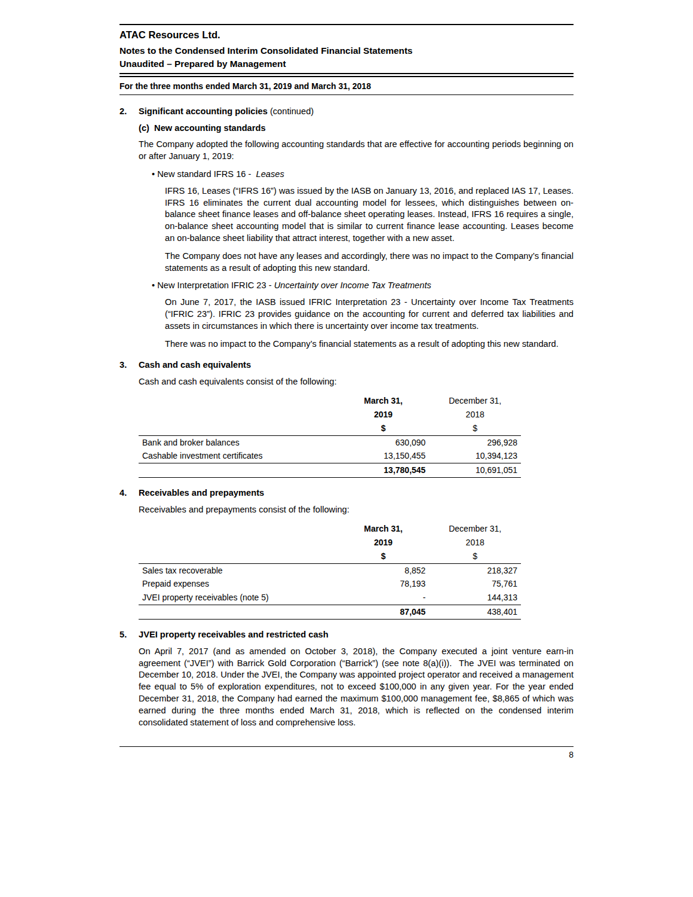ATAC Resources Ltd.
Notes to the Condensed Interim Consolidated Financial Statements
Unaudited – Prepared by Management
For the three months ended March 31, 2019 and March 31, 2018
2.
Significant accounting policies (continued)
(c) New accounting standards
The Company adopted the following accounting standards that are effective for accounting periods beginning on or after January 1, 2019:
• New standard IFRS 16 - Leases
IFRS 16, Leases (“IFRS 16”) was issued by the IASB on January 13, 2016, and replaced IAS 17, Leases. IFRS 16 eliminates the current dual accounting model for lessees, which distinguishes between on-balance sheet finance leases and off-balance sheet operating leases. Instead, IFRS 16 requires a single, on-balance sheet accounting model that is similar to current finance lease accounting. Leases become an on-balance sheet liability that attract interest, together with a new asset.
The Company does not have any leases and accordingly, there was no impact to the Company’s financial statements as a result of adopting this new standard.
• New Interpretation IFRIC 23 - Uncertainty over Income Tax Treatments
On June 7, 2017, the IASB issued IFRIC Interpretation 23 - Uncertainty over Income Tax Treatments (“IFRIC 23”). IFRIC 23 provides guidance on the accounting for current and deferred tax liabilities and assets in circumstances in which there is uncertainty over income tax treatments.
There was no impact to the Company’s financial statements as a result of adopting this new standard.
3.
Cash and cash equivalents
Cash and cash equivalents consist of the following:
| | March 31, | December 31, |
| --- | --- | --- |
| | 2019 | 2018 |
| | $ | $ |
| Bank and broker balances | 630,090 | 296,928 |
| Cashable investment certificates | 13,150,455 | 10,394,123 |
| | 13,780,545 | 10,691,051 |
4.
Receivables and prepayments
Receivables and prepayments consist of the following:
| | March 31, | December 31, |
| --- | --- | --- |
| | 2019 | 2018 |
| | $ | $ |
| Sales tax recoverable | 8,852 | 218,327 |
| Prepaid expenses | 78,193 | 75,761 |
| JVEI property receivables (note 5) | - | 144,313 |
| | 87,045 | 438,401 |
5.
JVEI property receivables and restricted cash
On April 7, 2017 (and as amended on October 3, 2018), the Company executed a joint venture earn-in agreement (“JVEI”) with Barrick Gold Corporation (“Barrick”) (see note 8(a)(i)). The JVEI was terminated on December 10, 2018. Under the JVEI, the Company was appointed project operator and received a management fee equal to 5% of exploration expenditures, not to exceed $100,000 in any given year. For the year ended December 31, 2018, the Company had earned the maximum $100,000 management fee, $8,865 of which was earned during the three months ended March 31, 2018, which is reflected on the condensed interim consolidated statement of loss and comprehensive loss.
8